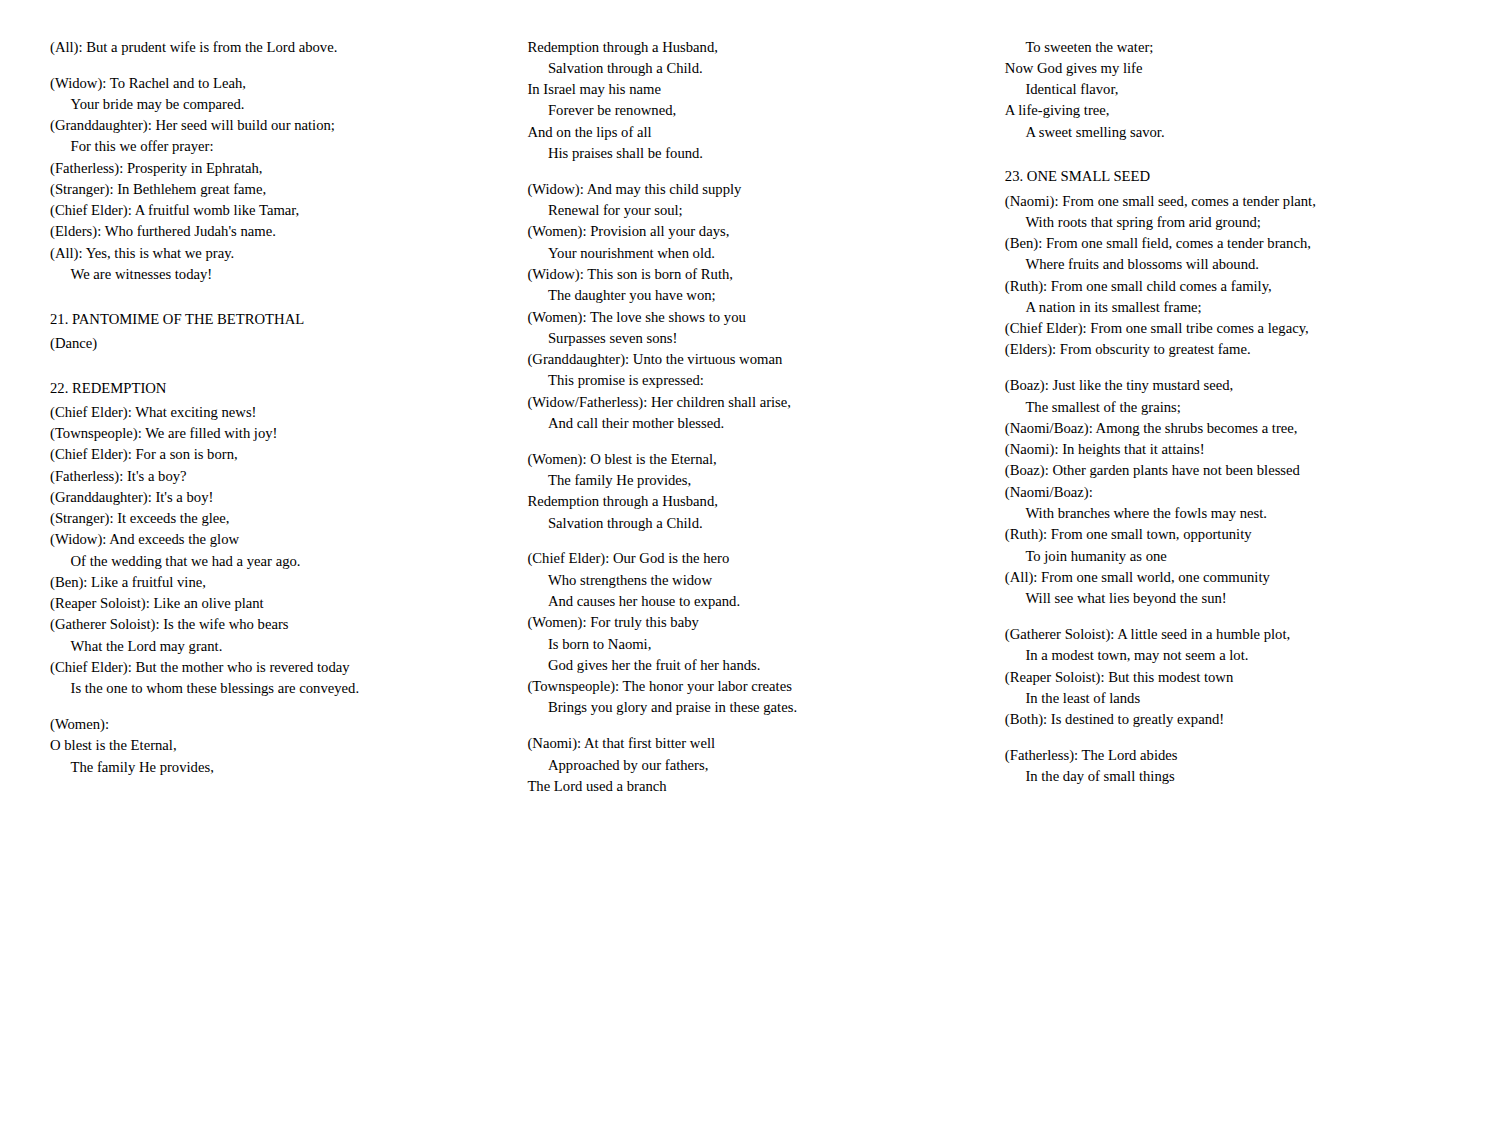(All): But a prudent wife is from the Lord above.
(Widow): To Rachel and to Leah,
Your bride may be compared. (Granddaughter): Her seed will build our nation;
For this we offer prayer: (Fatherless): Prosperity in Ephratah,
(Stranger): In Bethlehem great fame,
(Chief Elder): A fruitful womb like Tamar,
(Elders): Who furthered Judah's name.
(All): Yes, this is what we pray.
We are witnesses today!
21. Pantomime of the Betrothal
(Dance)
22. Redemption
(Chief Elder): What exciting news!
(Townspeople): We are filled with joy!
(Chief Elder): For a son is born,
(Fatherless): It's a boy?
(Granddaughter): It's a boy!
(Stranger): It exceeds the glee,
(Widow): And exceeds the glow
Of the wedding that we had a year ago. (Ben): Like a fruitful vine,
(Reaper Soloist): Like an olive plant
(Gatherer Soloist): Is the wife who bears
What the Lord may grant. (Chief Elder): But the mother who is revered today
Is the one to whom these blessings are conveyed.
(Women):
O blest is the Eternal,
The family He provides, Redemption through a Husband,
Salvation through a Child. In Israel may his name
Forever be renowned, And on the lips of all
His praises shall be found.
(Widow): And may this child supply
Renewal for your soul; (Women): Provision all your days,
Your nourishment when old. (Widow): This son is born of Ruth,
The daughter you have won; (Women): The love she shows to you
Surpasses seven sons! (Granddaughter): Unto the virtuous woman
This promise is expressed: (Widow/Fatherless): Her children shall arise,
And call their mother blessed.
(Women): O blest is the Eternal,
The family He provides, Redemption through a Husband,
Salvation through a Child.
(Chief Elder): Our God is the hero
Who strengthens the widow And causes her house to expand. (Women): For truly this baby
Is born to Naomi, God gives her the fruit of her hands. (Townspeople): The honor your labor creates
Brings you glory and praise in these gates.
(Naomi): At that first bitter well
Approached by our fathers, The Lord used a branch
To sweeten the water; Now God gives my life
Identical flavor, A life-giving tree,
A sweet smelling savor.
23. One Small Seed
(Naomi): From one small seed, comes a tender plant,
With roots that spring from arid ground; (Ben): From one small field, comes a tender branch,
Where fruits and blossoms will abound. (Ruth): From one small child comes a family,
A nation in its smallest frame; (Chief Elder): From one small tribe comes a legacy,
(Elders): From obscurity to greatest fame.
(Boaz): Just like the tiny mustard seed,
The smallest of the grains; (Naomi/Boaz): Among the shrubs becomes a tree,
(Naomi): In heights that it attains!
(Boaz): Other garden plants have not been blessed
(Naomi/Boaz):
With branches where the fowls may nest. (Ruth): From one small town, opportunity
To join humanity as one (All): From one small world, one community
Will see what lies beyond the sun!
(Gatherer Soloist): A little seed in a humble plot,
In a modest town, may not seem a lot. (Reaper Soloist): But this modest town
In the least of lands (Both): Is destined to greatly expand!
(Fatherless): The Lord abides
In the day of small things